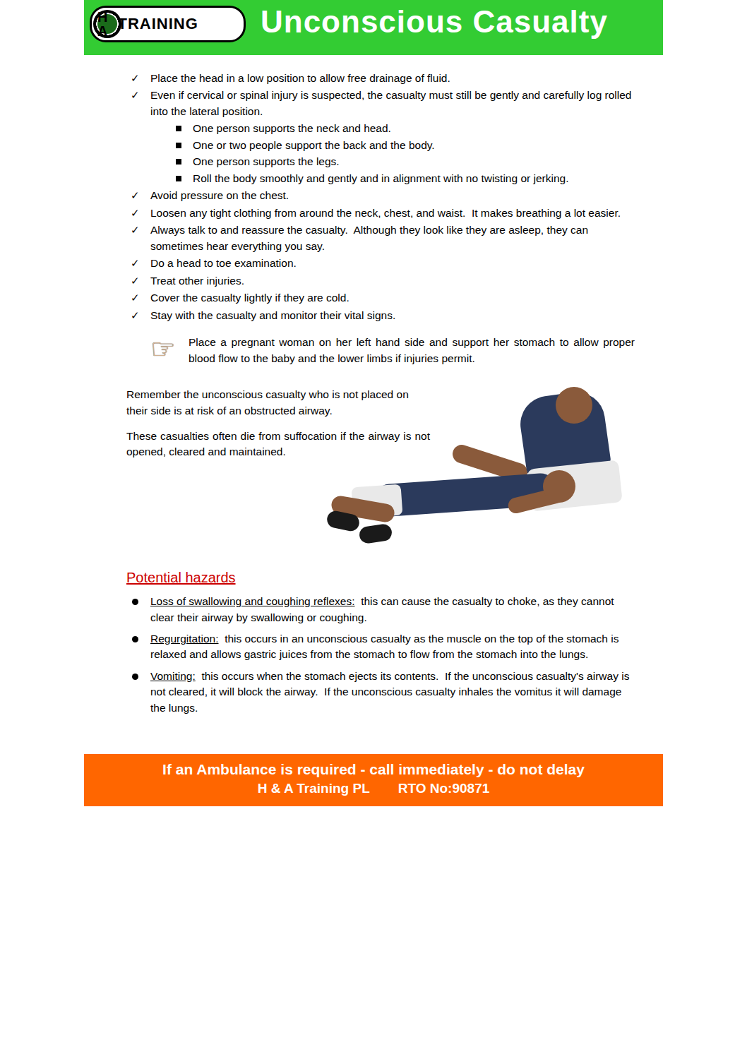HA
TRAINING
Unconscious Casualty
Place the head in a low position to allow free drainage of fluid.
Even if cervical or spinal injury is suspected, the casualty must still be gently and carefully log rolled into the lateral position.
One person supports the neck and head.
One or two people support the back and the body.
One person supports the legs.
Roll the body smoothly and gently and in alignment with no twisting or jerking.
Avoid pressure on the chest.
Loosen any tight clothing from around the neck, chest, and waist. It makes breathing a lot easier.
Always talk to and reassure the casualty. Although they look like they are asleep, they can sometimes hear everything you say.
Do a head to toe examination.
Treat other injuries.
Cover the casualty lightly if they are cold.
Stay with the casualty and monitor their vital signs.
Place a pregnant woman on her left hand side and support her stomach to allow proper blood flow to the baby and the lower limbs if injuries permit.
Remember the unconscious casualty who is not placed on their side is at risk of an obstructed airway.
These casualties often die from suffocation if the airway is not opened, cleared and maintained.
Potential hazards
Loss of swallowing and coughing reflexes: this can cause the casualty to choke, as they cannot clear their airway by swallowing or coughing.
Regurgitation: this occurs in an unconscious casualty as the muscle on the top of the stomach is relaxed and allows gastric juices from the stomach to flow from the stomach into the lungs.
Vomiting: this occurs when the stomach ejects its contents. If the unconscious casualty's airway is not cleared, it will block the airway. If the unconscious casualty inhales the vomitus it will damage the lungs.
If an Ambulance is required - call immediately - do not delay
H & A Training PL RTO No:90871